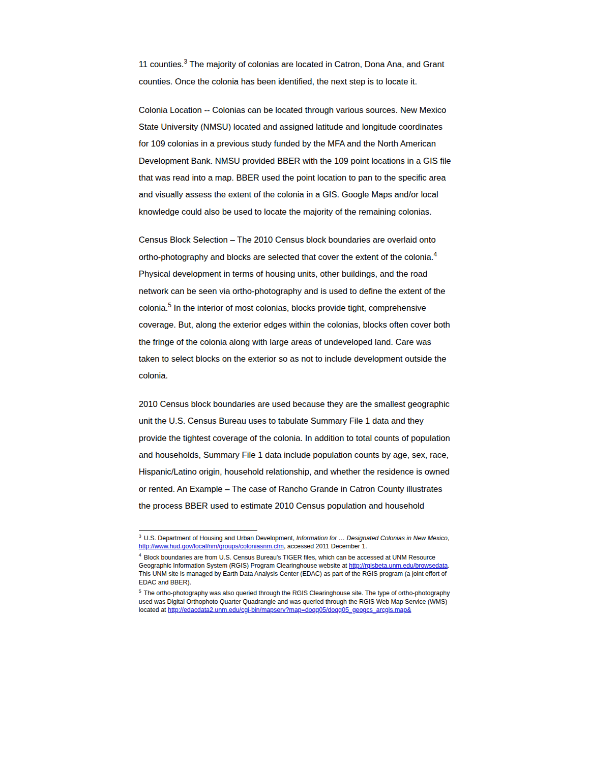11 counties.3 The majority of colonias are located in Catron, Dona Ana, and Grant counties. Once the colonia has been identified, the next step is to locate it.
Colonia Location -- Colonias can be located through various sources. New Mexico State University (NMSU) located and assigned latitude and longitude coordinates for 109 colonias in a previous study funded by the MFA and the North American Development Bank. NMSU provided BBER with the 109 point locations in a GIS file that was read into a map. BBER used the point location to pan to the specific area and visually assess the extent of the colonia in a GIS. Google Maps and/or local knowledge could also be used to locate the majority of the remaining colonias.
Census Block Selection – The 2010 Census block boundaries are overlaid onto ortho-photography and blocks are selected that cover the extent of the colonia.4 Physical development in terms of housing units, other buildings, and the road network can be seen via ortho-photography and is used to define the extent of the colonia.5 In the interior of most colonias, blocks provide tight, comprehensive coverage. But, along the exterior edges within the colonias, blocks often cover both the fringe of the colonia along with large areas of undeveloped land. Care was taken to select blocks on the exterior so as not to include development outside the colonia.
2010 Census block boundaries are used because they are the smallest geographic unit the U.S. Census Bureau uses to tabulate Summary File 1 data and they provide the tightest coverage of the colonia. In addition to total counts of population and households, Summary File 1 data include population counts by age, sex, race, Hispanic/Latino origin, household relationship, and whether the residence is owned or rented. An Example – The case of Rancho Grande in Catron County illustrates the process BBER used to estimate 2010 Census population and household
3 U.S. Department of Housing and Urban Development, Information for … Designated Colonias in New Mexico, http://www.hud.gov/local/nm/groups/coloniasnm.cfm, accessed 2011 December 1.
4 Block boundaries are from U.S. Census Bureau’s TIGER files, which can be accessed at UNM Resource Geographic Information System (RGIS) Program Clearinghouse website at http://rgisbeta.unm.edu/browsedata. This UNM site is managed by Earth Data Analysis Center (EDAC) as part of the RGIS program (a joint effort of EDAC and BBER).
5 The ortho-photography was also queried through the RGIS Clearinghouse site. The type of ortho-photography used was Digital Orthophoto Quarter Quadrangle and was queried through the RGIS Web Map Service (WMS) located at http://edacdata2.unm.edu/cgi-bin/mapserv?map=doqq05/doqq05_geogcs_arcgis.map&